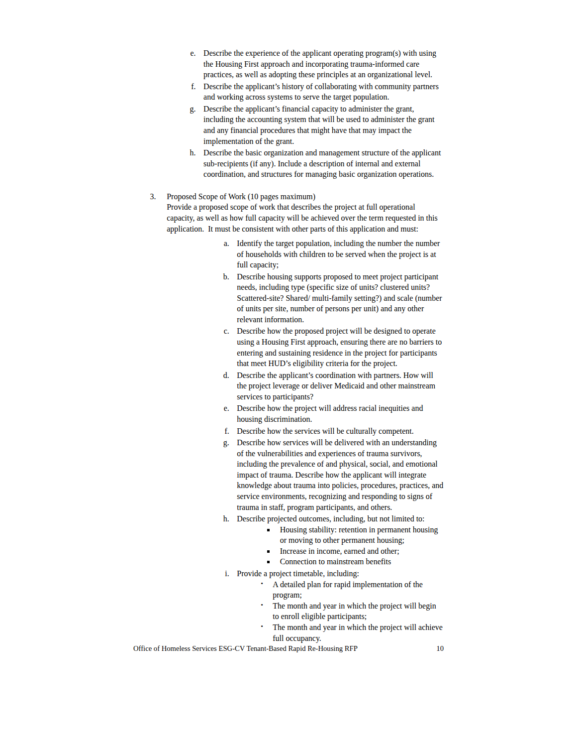Describe the experience of the applicant operating program(s) with using the Housing First approach and incorporating trauma-informed care practices, as well as adopting these principles at an organizational level.
Describe the applicant’s history of collaborating with community partners and working across systems to serve the target population.
Describe the applicant’s financial capacity to administer the grant, including the accounting system that will be used to administer the grant and any financial procedures that might have that may impact the implementation of the grant.
Describe the basic organization and management structure of the applicant sub-recipients (if any). Include a description of internal and external coordination, and structures for managing basic organization operations.
3. Proposed Scope of Work (10 pages maximum)
Provide a proposed scope of work that describes the project at full operational capacity, as well as how full capacity will be achieved over the term requested in this application. It must be consistent with other parts of this application and must:
Identify the target population, including the number the number of households with children to be served when the project is at full capacity;
Describe housing supports proposed to meet project participant needs, including type (specific size of units? clustered units? Scattered-site? Shared/ multi-family setting?) and scale (number of units per site, number of persons per unit) and any other relevant information.
Describe how the proposed project will be designed to operate using a Housing First approach, ensuring there are no barriers to entering and sustaining residence in the project for participants that meet HUD’s eligibility criteria for the project.
Describe the applicant’s coordination with partners. How will the project leverage or deliver Medicaid and other mainstream services to participants?
Describe how the project will address racial inequities and housing discrimination.
Describe how the services will be culturally competent.
Describe how services will be delivered with an understanding of the vulnerabilities and experiences of trauma survivors, including the prevalence of and physical, social, and emotional impact of trauma. Describe how the applicant will integrate knowledge about trauma into policies, procedures, practices, and service environments, recognizing and responding to signs of trauma in staff, program participants, and others.
Describe projected outcomes, including, but not limited to:
Housing stability: retention in permanent housing or moving to other permanent housing;
Increase in income, earned and other;
Connection to mainstream benefits
Provide a project timetable, including:
A detailed plan for rapid implementation of the program;
The month and year in which the project will begin to enroll eligible participants;
The month and year in which the project will achieve full occupancy.
Office of Homeless Services ESG-CV Tenant-Based Rapid Re-Housing RFP 10